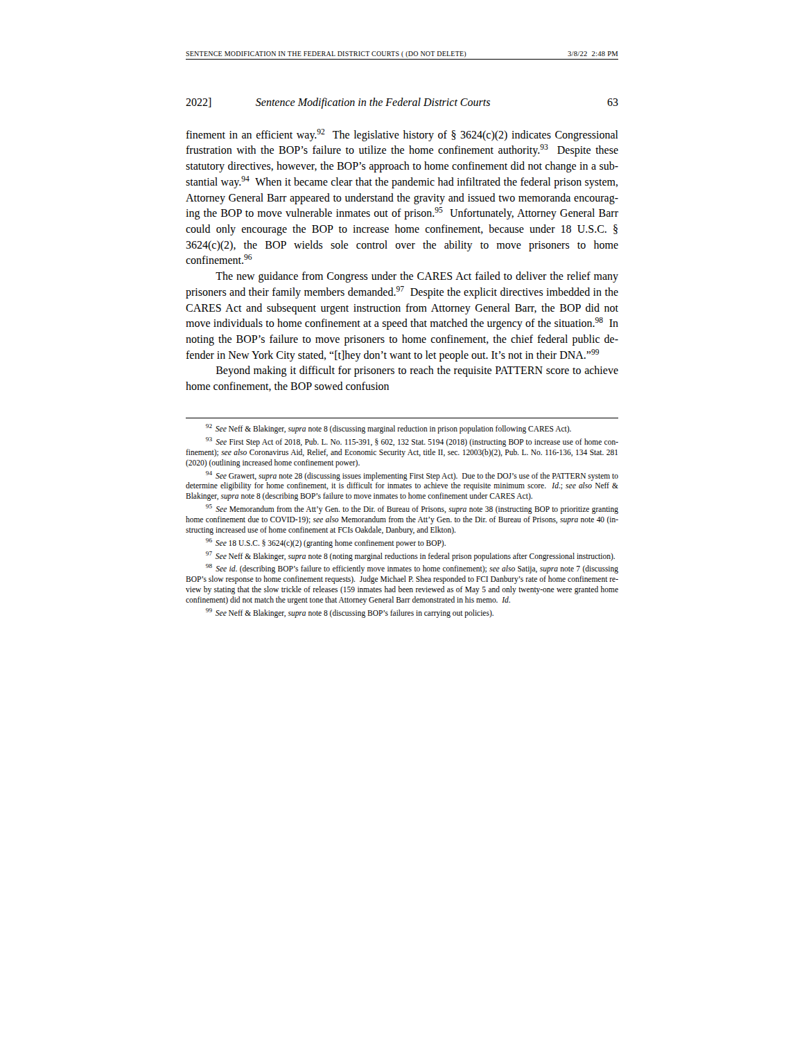Sentence Modification in the Federal District Courts ( (Do Not Delete) 3/8/22 2:48 PM
2022] Sentence Modification in the Federal District Courts 63
finement in an efficient way.92 The legislative history of § 3624(c)(2) indicates Congressional frustration with the BOP’s failure to utilize the home confinement authority.93 Despite these statutory directives, however, the BOP’s approach to home confinement did not change in a substantial way.94 When it became clear that the pandemic had infiltrated the federal prison system, Attorney General Barr appeared to understand the gravity and issued two memoranda encouraging the BOP to move vulnerable inmates out of prison.95 Unfortunately, Attorney General Barr could only encourage the BOP to increase home confinement, because under 18 U.S.C. § 3624(c)(2), the BOP wields sole control over the ability to move prisoners to home confinement.96
The new guidance from Congress under the CARES Act failed to deliver the relief many prisoners and their family members demanded.97 Despite the explicit directives imbedded in the CARES Act and subsequent urgent instruction from Attorney General Barr, the BOP did not move individuals to home confinement at a speed that matched the urgency of the situation.98 In noting the BOP’s failure to move prisoners to home confinement, the chief federal public defender in New York City stated, “[t]hey don’t want to let people out. It’s not in their DNA.”99
Beyond making it difficult for prisoners to reach the requisite PATTERN score to achieve home confinement, the BOP sowed confusion
92 See Neff & Blakinger, supra note 8 (discussing marginal reduction in prison population following CARES Act).
93 See First Step Act of 2018, Pub. L. No. 115-391, § 602, 132 Stat. 5194 (2018) (instructing BOP to increase use of home confinement); see also Coronavirus Aid, Relief, and Economic Security Act, title II, sec. 12003(b)(2), Pub. L. No. 116-136, 134 Stat. 281 (2020) (outlining increased home confinement power).
94 See Grawert, supra note 28 (discussing issues implementing First Step Act). Due to the DOJ’s use of the PATTERN system to determine eligibility for home confinement, it is difficult for inmates to achieve the requisite minimum score. Id.; see also Neff & Blakinger, supra note 8 (describing BOP’s failure to move inmates to home confinement under CARES Act).
95 See Memorandum from the Att’y Gen. to the Dir. of Bureau of Prisons, supra note 38 (instructing BOP to prioritize granting home confinement due to COVID-19); see also Memorandum from the Att’y Gen. to the Dir. of Bureau of Prisons, supra note 40 (instructing increased use of home confinement at FCIs Oakdale, Danbury, and Elkton).
96 See 18 U.S.C. § 3624(c)(2) (granting home confinement power to BOP).
97 See Neff & Blakinger, supra note 8 (noting marginal reductions in federal prison populations after Congressional instruction).
98 See id. (describing BOP’s failure to efficiently move inmates to home confinement); see also Satija, supra note 7 (discussing BOP’s slow response to home confinement requests). Judge Michael P. Shea responded to FCI Danbury’s rate of home confinement review by stating that the slow trickle of releases (159 inmates had been reviewed as of May 5 and only twenty-one were granted home confinement) did not match the urgent tone that Attorney General Barr demonstrated in his memo. Id.
99 See Neff & Blakinger, supra note 8 (discussing BOP’s failures in carrying out policies).